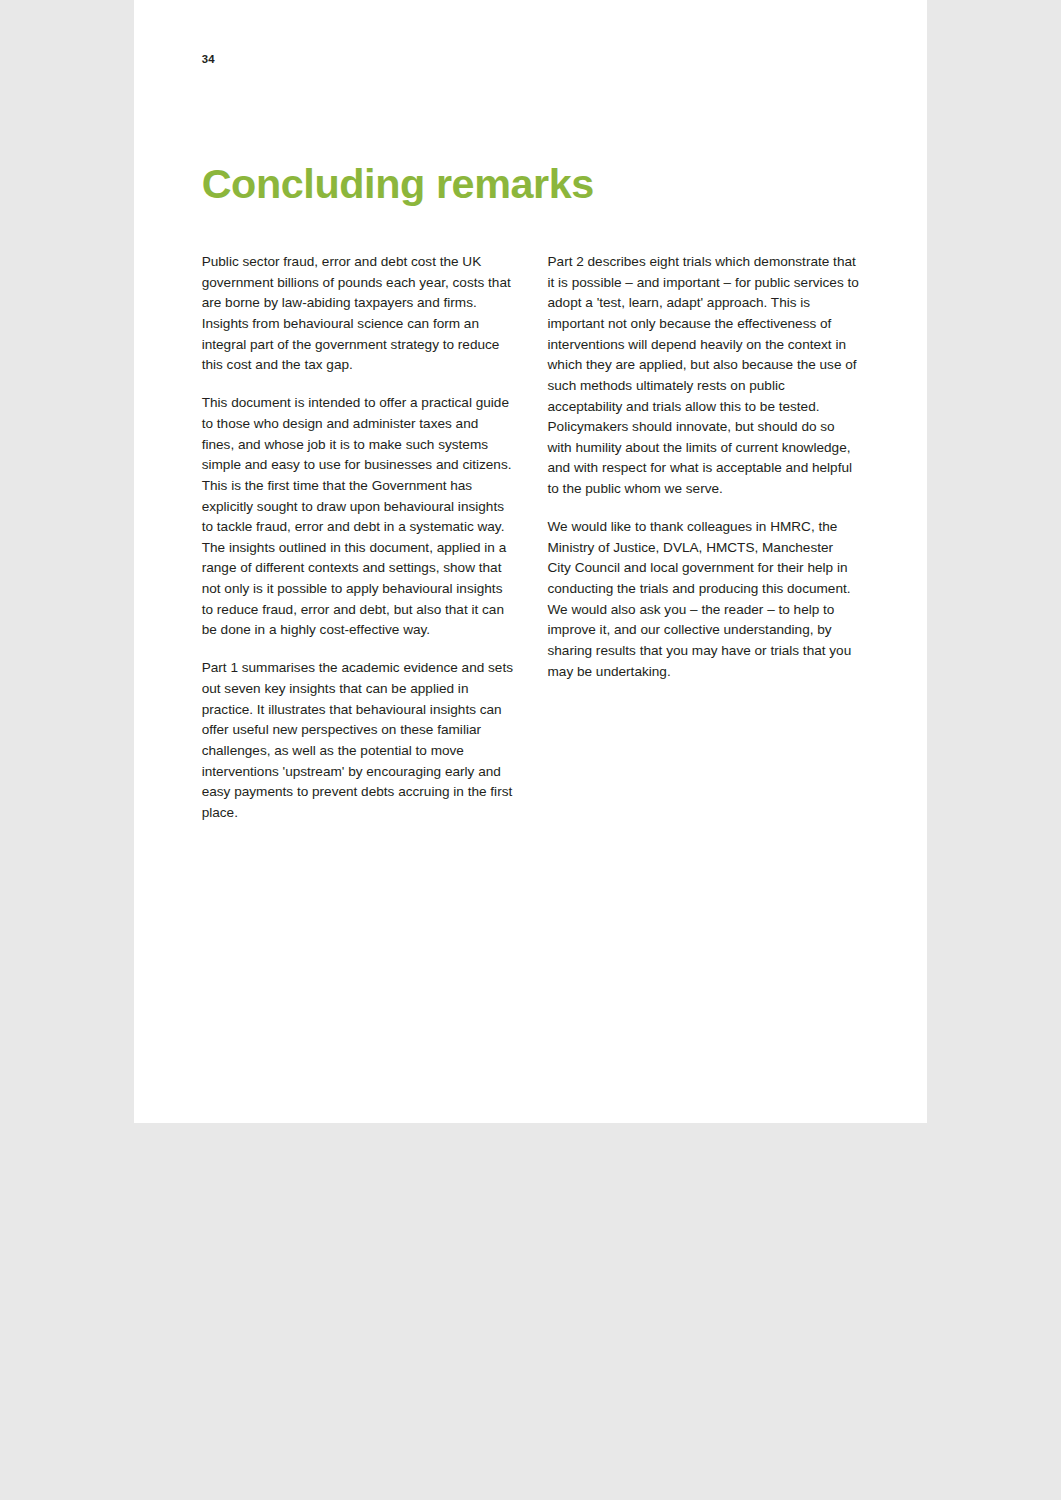34
Concluding remarks
Public sector fraud, error and debt cost the UK government billions of pounds each year, costs that are borne by law-abiding taxpayers and firms. Insights from behavioural science can form an integral part of the government strategy to reduce this cost and the tax gap.
This document is intended to offer a practical guide to those who design and administer taxes and fines, and whose job it is to make such systems simple and easy to use for businesses and citizens. This is the first time that the Government has explicitly sought to draw upon behavioural insights to tackle fraud, error and debt in a systematic way. The insights outlined in this document, applied in a range of different contexts and settings, show that not only is it possible to apply behavioural insights to reduce fraud, error and debt, but also that it can be done in a highly cost-effective way.
Part 1 summarises the academic evidence and sets out seven key insights that can be applied in practice. It illustrates that behavioural insights can offer useful new perspectives on these familiar challenges, as well as the potential to move interventions 'upstream' by encouraging early and easy payments to prevent debts accruing in the first place.
Part 2 describes eight trials which demonstrate that it is possible – and important – for public services to adopt a 'test, learn, adapt' approach. This is important not only because the effectiveness of interventions will depend heavily on the context in which they are applied, but also because the use of such methods ultimately rests on public acceptability and trials allow this to be tested. Policymakers should innovate, but should do so with humility about the limits of current knowledge, and with respect for what is acceptable and helpful to the public whom we serve.
We would like to thank colleagues in HMRC, the Ministry of Justice, DVLA, HMCTS, Manchester City Council and local government for their help in conducting the trials and producing this document. We would also ask you – the reader – to help to improve it, and our collective understanding, by sharing results that you may have or trials that you may be undertaking.